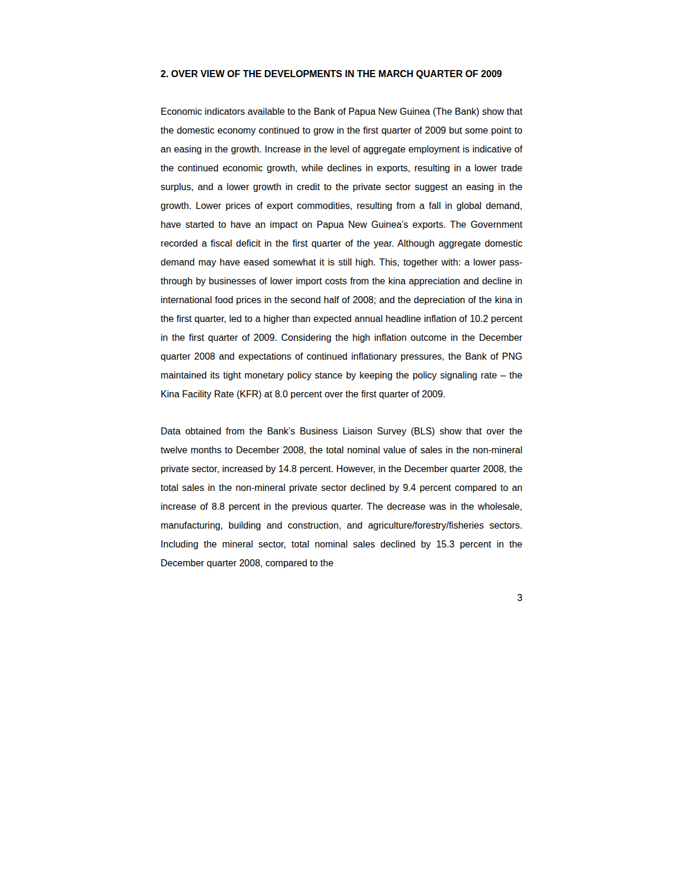2. OVER VIEW OF THE DEVELOPMENTS IN THE MARCH QUARTER OF 2009
Economic indicators available to the Bank of Papua New Guinea (The Bank) show that the domestic economy continued to grow in the first quarter of 2009 but some point to an easing in the growth. Increase in the level of aggregate employment is indicative of the continued economic growth, while declines in exports, resulting in a lower trade surplus, and a lower growth in credit to the private sector suggest an easing in the growth. Lower prices of export commodities, resulting from a fall in global demand, have started to have an impact on Papua New Guinea’s exports. The Government recorded a fiscal deficit in the first quarter of the year. Although aggregate domestic demand may have eased somewhat it is still high. This, together with: a lower pass-through by businesses of lower import costs from the kina appreciation and decline in international food prices in the second half of 2008; and the depreciation of the kina in the first quarter, led to a higher than expected annual headline inflation of 10.2 percent in the first quarter of 2009. Considering the high inflation outcome in the December quarter 2008 and expectations of continued inflationary pressures, the Bank of PNG maintained its tight monetary policy stance by keeping the policy signaling rate – the Kina Facility Rate (KFR) at 8.0 percent over the first quarter of 2009.
Data obtained from the Bank’s Business Liaison Survey (BLS) show that over the twelve months to December 2008, the total nominal value of sales in the non-mineral private sector, increased by 14.8 percent. However, in the December quarter 2008, the total sales in the non-mineral private sector declined by 9.4 percent compared to an increase of 8.8 percent in the previous quarter. The decrease was in the wholesale, manufacturing, building and construction, and agriculture/forestry/fisheries sectors. Including the mineral sector, total nominal sales declined by 15.3 percent in the December quarter 2008, compared to the
3